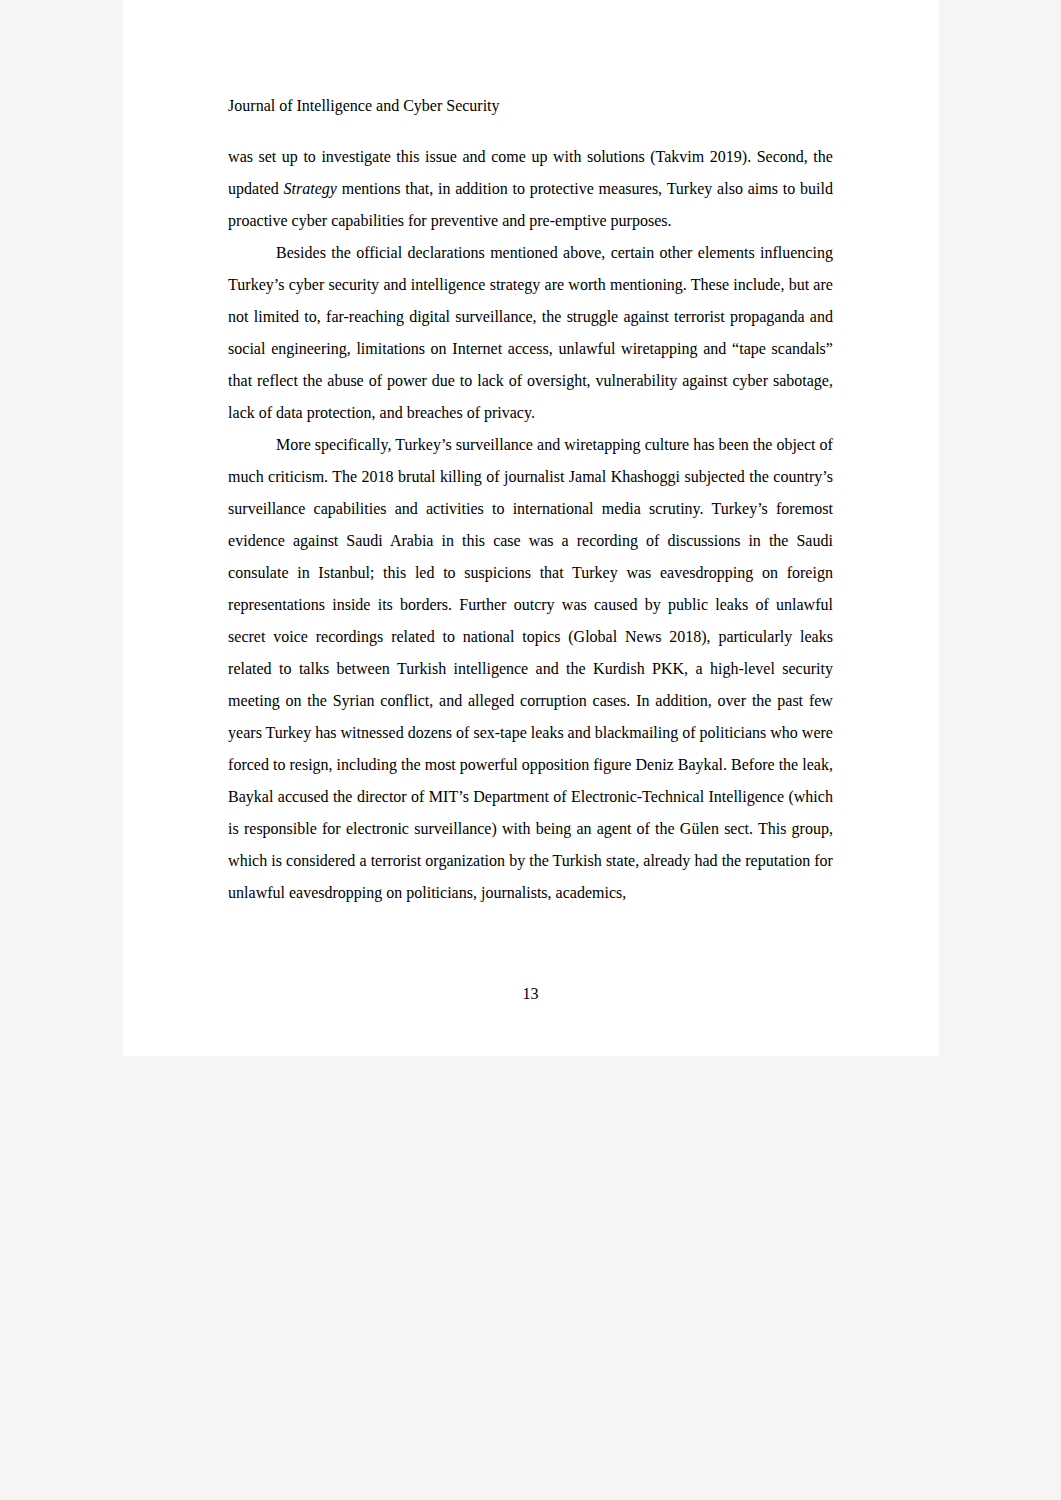Journal of Intelligence and Cyber Security
was set up to investigate this issue and come up with solutions (Takvim 2019). Second, the updated Strategy mentions that, in addition to protective measures, Turkey also aims to build proactive cyber capabilities for preventive and pre-emptive purposes.
Besides the official declarations mentioned above, certain other elements influencing Turkey’s cyber security and intelligence strategy are worth mentioning. These include, but are not limited to, far-reaching digital surveillance, the struggle against terrorist propaganda and social engineering, limitations on Internet access, unlawful wiretapping and “tape scandals” that reflect the abuse of power due to lack of oversight, vulnerability against cyber sabotage, lack of data protection, and breaches of privacy.
More specifically, Turkey’s surveillance and wiretapping culture has been the object of much criticism. The 2018 brutal killing of journalist Jamal Khashoggi subjected the country’s surveillance capabilities and activities to international media scrutiny. Turkey’s foremost evidence against Saudi Arabia in this case was a recording of discussions in the Saudi consulate in Istanbul; this led to suspicions that Turkey was eavesdropping on foreign representations inside its borders. Further outcry was caused by public leaks of unlawful secret voice recordings related to national topics (Global News 2018), particularly leaks related to talks between Turkish intelligence and the Kurdish PKK, a high-level security meeting on the Syrian conflict, and alleged corruption cases. In addition, over the past few years Turkey has witnessed dozens of sex-tape leaks and blackmailing of politicians who were forced to resign, including the most powerful opposition figure Deniz Baykal. Before the leak, Baykal accused the director of MIT’s Department of Electronic-Technical Intelligence (which is responsible for electronic surveillance) with being an agent of the Gülen sect. This group, which is considered a terrorist organization by the Turkish state, already had the reputation for unlawful eavesdropping on politicians, journalists, academics,
13